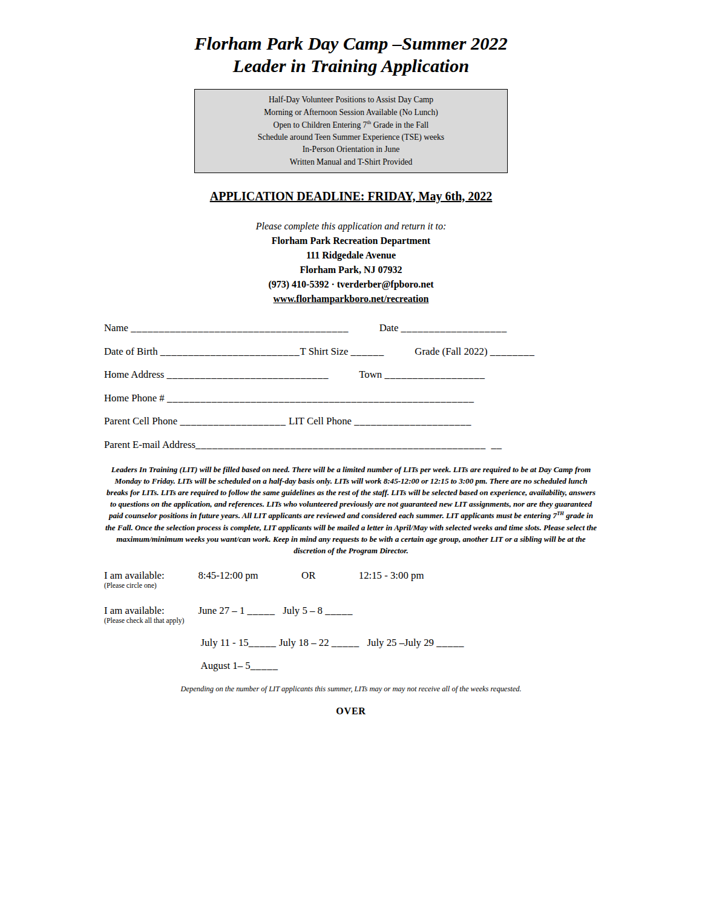Florham Park Day Camp –Summer 2022
Leader in Training Application
Half-Day Volunteer Positions to Assist Day Camp
Morning or Afternoon Session Available (No Lunch)
Open to Children Entering 7th Grade in the Fall
Schedule around Teen Summer Experience (TSE) weeks
In-Person Orientation in June
Written Manual and T-Shirt Provided
APPLICATION DEADLINE: FRIDAY, May 6th, 2022
Please complete this application and return it to:
Florham Park Recreation Department
111 Ridgedale Avenue
Florham Park, NJ 07932
(973) 410-5392 · tverderber@fpboro.net
www.florhamparkboro.net/recreation
Name _______________________________________ Date ___________________
Date of Birth _________________________T Shirt Size ______ Grade (Fall 2022) ________
Home Address _____________________________ Town __________________
Home Phone # _______________________________________________________
Parent Cell Phone ___________________ LIT Cell Phone _____________________
Parent E-mail Address____________________________________________________ __
Leaders In Training (LIT) will be filled based on need. There will be a limited number of LITs per week. LITs are required to be at Day Camp from Monday to Friday. LITs will be scheduled on a half-day basis only. LITs will work 8:45-12:00 or 12:15 to 3:00 pm. There are no scheduled lunch breaks for LITs. LITs are required to follow the same guidelines as the rest of the staff. LITs will be selected based on experience, availability, answers to questions on the application, and references. LITs who volunteered previously are not guaranteed new LIT assignments, nor are they guaranteed paid counselor positions in future years. All LIT applicants are reviewed and considered each summer. LIT applicants must be entering 7TH grade in the Fall. Once the selection process is complete, LIT applicants will be mailed a letter in April/May with selected weeks and time slots. Please select the maximum/minimum weeks you want/can work. Keep in mind any requests to be with a certain age group, another LIT or a sibling will be at the discretion of the Program Director.
I am available: 8:45-12:00 pm OR 12:15 - 3:00 pm (Please circle one)
I am available: June 27 – 1 _____ July 5 – 8 _____ (Please check all that apply)
July 11 - 15_____ July 18 – 22 _____ July 25 –July 29 _____
August 1– 5_____
Depending on the number of LIT applicants this summer, LITs may or may not receive all of the weeks requested.
OVER